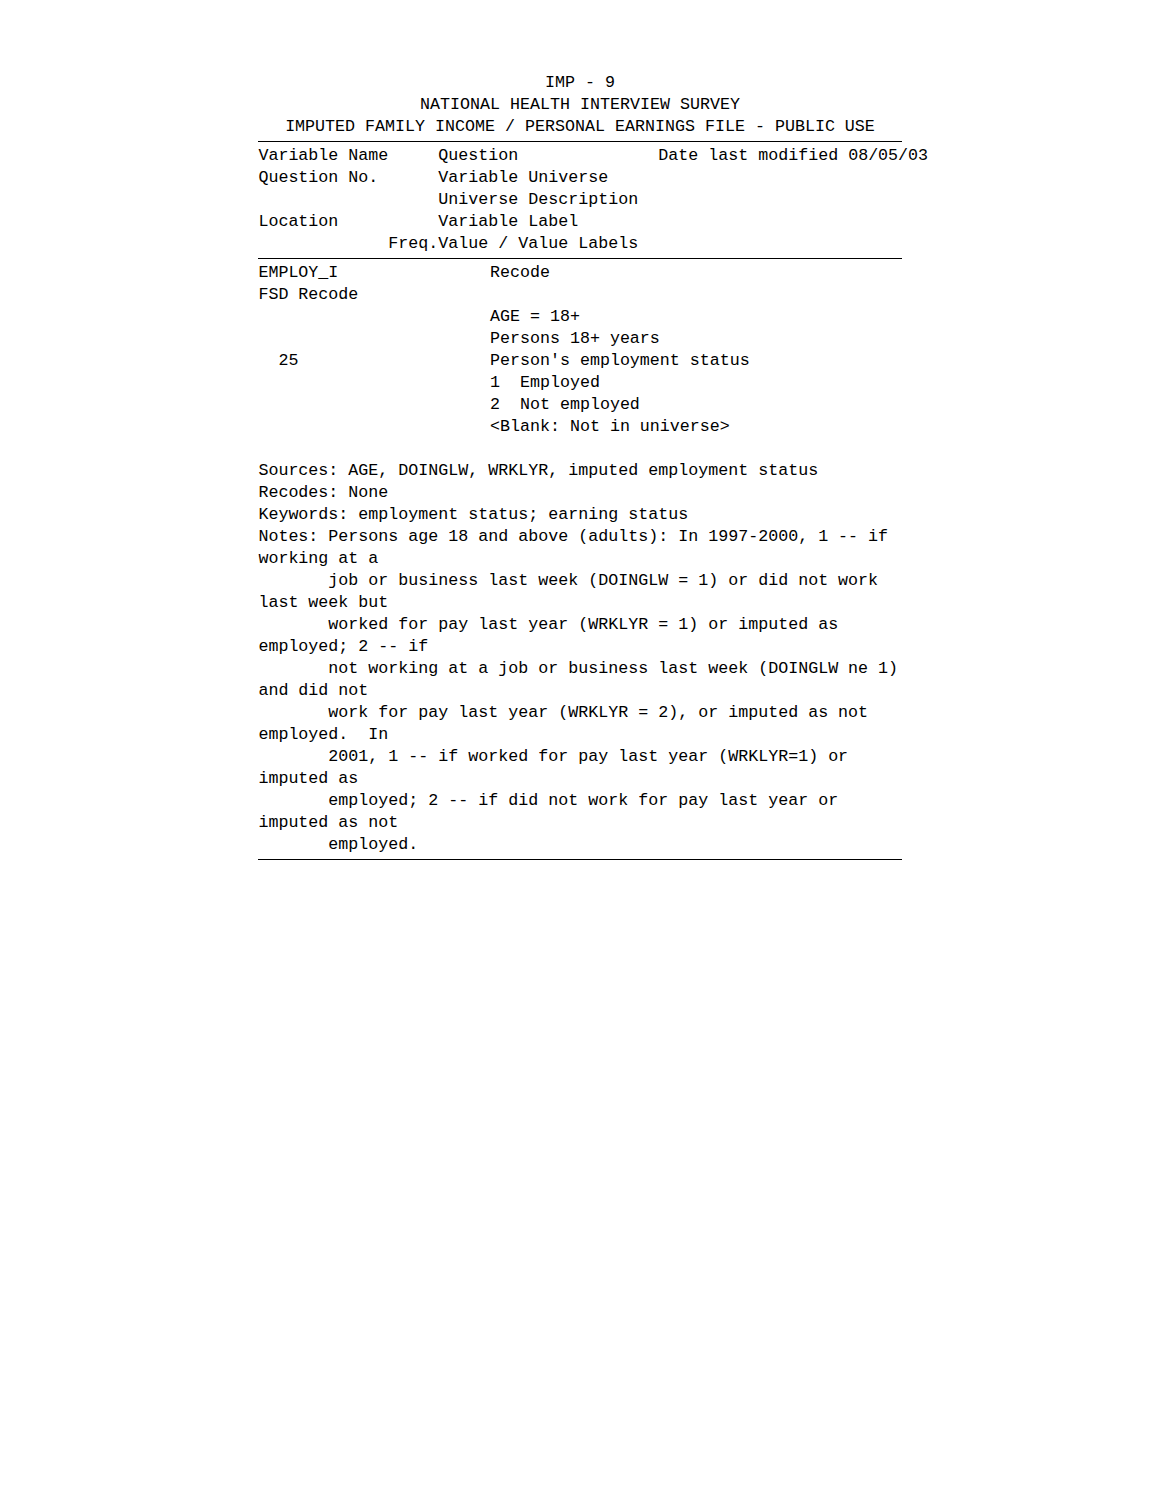IMP - 9
NATIONAL HEALTH INTERVIEW SURVEY
IMPUTED FAMILY INCOME / PERSONAL EARNINGS FILE - PUBLIC USE
| Variable Name | | Question Date last modified 08/05/03 |
| Question No. | | Variable Universe |
| | | Universe Description |
| Location | | Variable Label |
| | Freq. | Value / Value Labels |
| EMPLOY_I | | Recode |
| FSD Recode | | |
| | | AGE = 18+ |
| | | Persons 18+ years |
| 25 | | Person's employment status |
| | | 1 Employed |
| | | 2 Not employed |
| | | <Blank: Not in universe> |
Sources: AGE, DOINGLW, WRKLYR, imputed employment status Recodes: None Keywords: employment status; earning status Notes: Persons age 18 and above (adults): In 1997-2000, 1 -- if working at a job or business last week (DOINGLW = 1) or did not work last week but worked for pay last year (WRKLYR = 1) or imputed as employed; 2 -- if not working at a job or business last week (DOINGLW ne 1) and did not work for pay last year (WRKLYR = 2), or imputed as not employed. In 2001, 1 -- if worked for pay last year (WRKLYR=1) or imputed as employed; 2 -- if did not work for pay last year or imputed as not employed.